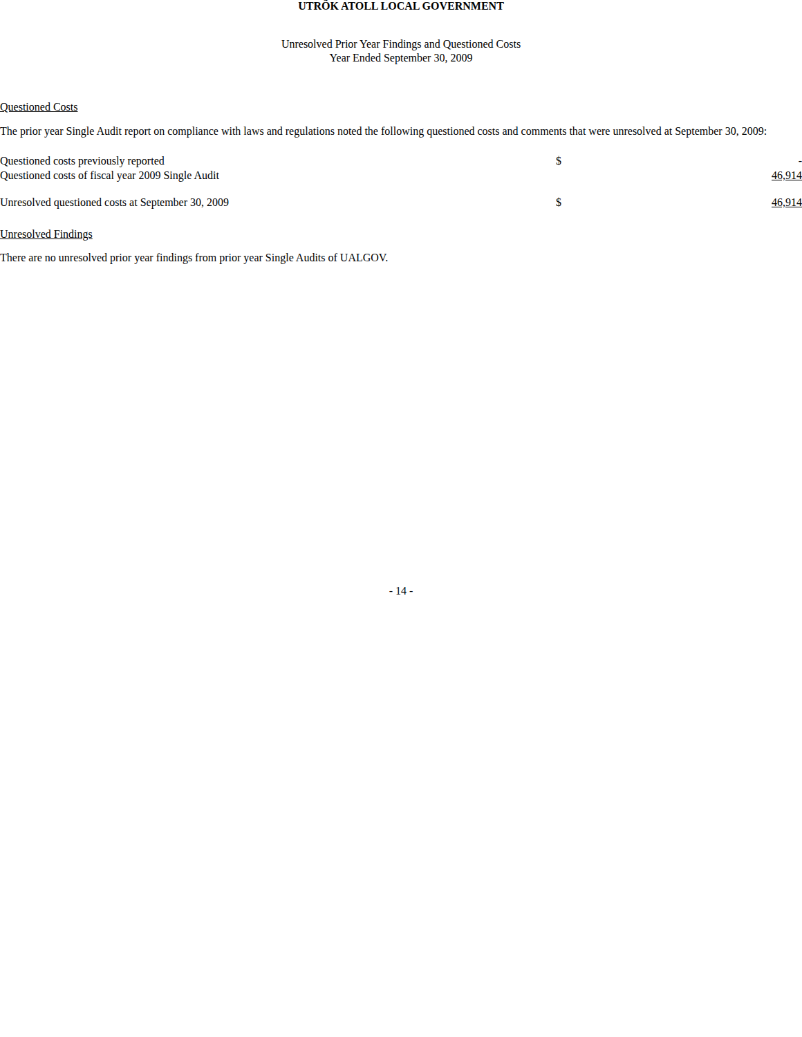UTRÕK ATOLL LOCAL GOVERNMENT
Unresolved Prior Year Findings and Questioned Costs
Year Ended September 30, 2009
Questioned Costs
The prior year Single Audit report on compliance with laws and regulations noted the following questioned costs and comments that were unresolved at September 30, 2009:
| Questioned costs previously reported | $ | - |
| Questioned costs of fiscal year 2009 Single Audit | | 46,914 |
| Unresolved questioned costs at September 30, 2009 | $ | 46,914 |
Unresolved Findings
There are no unresolved prior year findings from prior year Single Audits of UALGOV.
- 14 -